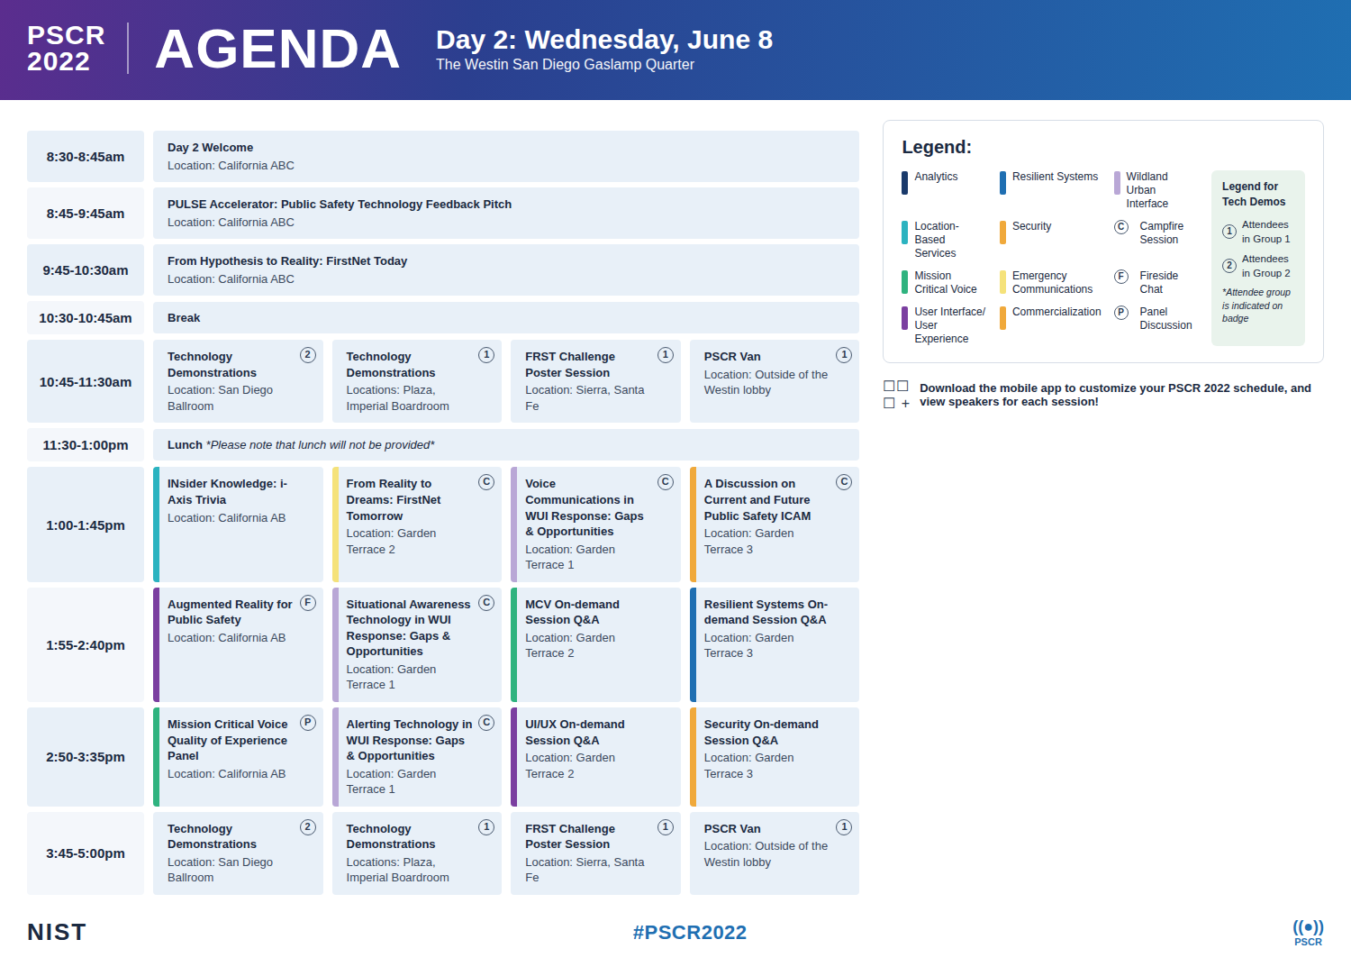PSCR 2022
AGENDA
Day 2: Wednesday, June 8
The Westin San Diego Gaslamp Quarter
PSCR 2022 Day 2 schedule
| 8:30-8:45am | Day 2 Welcome Location: California ABC |
| 8:45-9:45am | PULSE Accelerator: Public Safety Technology Feedback Pitch Location: California ABC |
| 9:45-10:30am | From Hypothesis to Reality: FirstNet Today Location: California ABC |
| 10:30-10:45am | Break |
| 10:45-11:30am | 2 Technology Demonstrations Location: San Diego Ballroom 1 Technology Demonstrations Locations: Plaza, Imperial Boardroom 1 FRST Challenge Poster Session Location: Sierra, Santa Fe 1 PSCR Van Location: Outside of the Westin lobby |
| 11:30-1:00pm | Lunch *Please note that lunch will not be provided* |
| 1:00-1:45pm | INsider Knowledge: i-Axis Trivia Location: California AB C From Reality to Dreams: FirstNet Tomorrow Location: Garden Terrace 2 C Voice Communications in WUI Response: Gaps & Opportunities Location: Garden Terrace 1 C A Discussion on Current and Future Public Safety ICAM Location: Garden Terrace 3 |
| 1:55-2:40pm | F Augmented Reality for Public Safety Location: California AB C Situational Awareness Technology in WUI Response: Gaps & Opportunities Location: Garden Terrace 1 MCV On-demand Session Q&A Location: Garden Terrace 2 Resilient Systems On-demand Session Q&A Location: Garden Terrace 3 |
| 2:50-3:35pm | P Mission Critical Voice Quality of Experience Panel Location: California AB C Alerting Technology in WUI Response: Gaps & Opportunities Location: Garden Terrace 1 UI/UX On-demand Session Q&A Location: Garden Terrace 2 Security On-demand Session Q&A Location: Garden Terrace 3 |
| 3:45-5:00pm | 2 Technology Demonstrations Location: San Diego Ballroom 1 Technology Demonstrations Locations: Plaza, Imperial Boardroom 1 FRST Challenge Poster Session Location: Sierra, Santa Fe 1 PSCR Van Location: Outside of the Westin lobby |
Legend:
Analytics
Resilient Systems
Wildland Urban Interface
Legend for Tech Demos
1 Attendees in Group 1
2 Attendees in Group 2
*Attendee group is indicated on badge
Location-Based Services
Security
CCampfire Session
Mission Critical Voice
Emergency Communications
FFireside Chat
User Interface/ User Experience
Commercialization
PPanel Discussion
☐☐
☐ + Download the mobile app to customize your PSCR 2022 schedule, and view speakers for each session!
NIST
#PSCR2022
((●)) PSCR